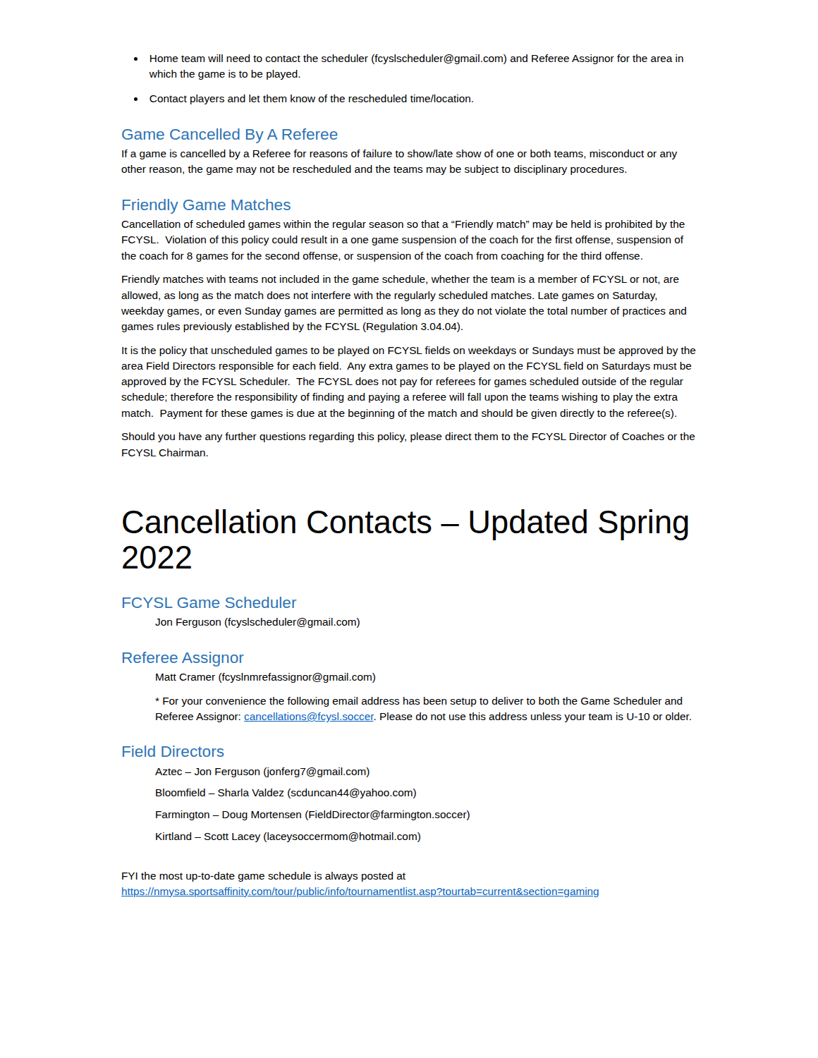Home team will need to contact the scheduler (fcyslscheduler@gmail.com) and Referee Assignor for the area in which the game is to be played.
Contact players and let them know of the rescheduled time/location.
Game Cancelled By A Referee
If a game is cancelled by a Referee for reasons of failure to show/late show of one or both teams, misconduct or any other reason, the game may not be rescheduled and the teams may be subject to disciplinary procedures.
Friendly Game Matches
Cancellation of scheduled games within the regular season so that a “Friendly match” may be held is prohibited by the FCYSL. Violation of this policy could result in a one game suspension of the coach for the first offense, suspension of the coach for 8 games for the second offense, or suspension of the coach from coaching for the third offense.
Friendly matches with teams not included in the game schedule, whether the team is a member of FCYSL or not, are allowed, as long as the match does not interfere with the regularly scheduled matches. Late games on Saturday, weekday games, or even Sunday games are permitted as long as they do not violate the total number of practices and games rules previously established by the FCYSL (Regulation 3.04.04).
It is the policy that unscheduled games to be played on FCYSL fields on weekdays or Sundays must be approved by the area Field Directors responsible for each field. Any extra games to be played on the FCYSL field on Saturdays must be approved by the FCYSL Scheduler. The FCYSL does not pay for referees for games scheduled outside of the regular schedule; therefore the responsibility of finding and paying a referee will fall upon the teams wishing to play the extra match. Payment for these games is due at the beginning of the match and should be given directly to the referee(s).
Should you have any further questions regarding this policy, please direct them to the FCYSL Director of Coaches or the FCYSL Chairman.
Cancellation Contacts – Updated Spring 2022
FCYSL Game Scheduler
Jon Ferguson (fcyslscheduler@gmail.com)
Referee Assignor
Matt Cramer (fcyslnmrefassignor@gmail.com)
* For your convenience the following email address has been setup to deliver to both the Game Scheduler and Referee Assignor: cancellations@fcysl.soccer. Please do not use this address unless your team is U-10 or older.
Field Directors
Aztec – Jon Ferguson (jonferg7@gmail.com)
Bloomfield – Sharla Valdez (scduncan44@yahoo.com)
Farmington – Doug Mortensen (FieldDirector@farmington.soccer)
Kirtland – Scott Lacey (laceysoccermom@hotmail.com)
FYI the most up-to-date game schedule is always posted at
https://nmysa.sportsaffinity.com/tour/public/info/tournamentlist.asp?tourtab=current&section=gaming